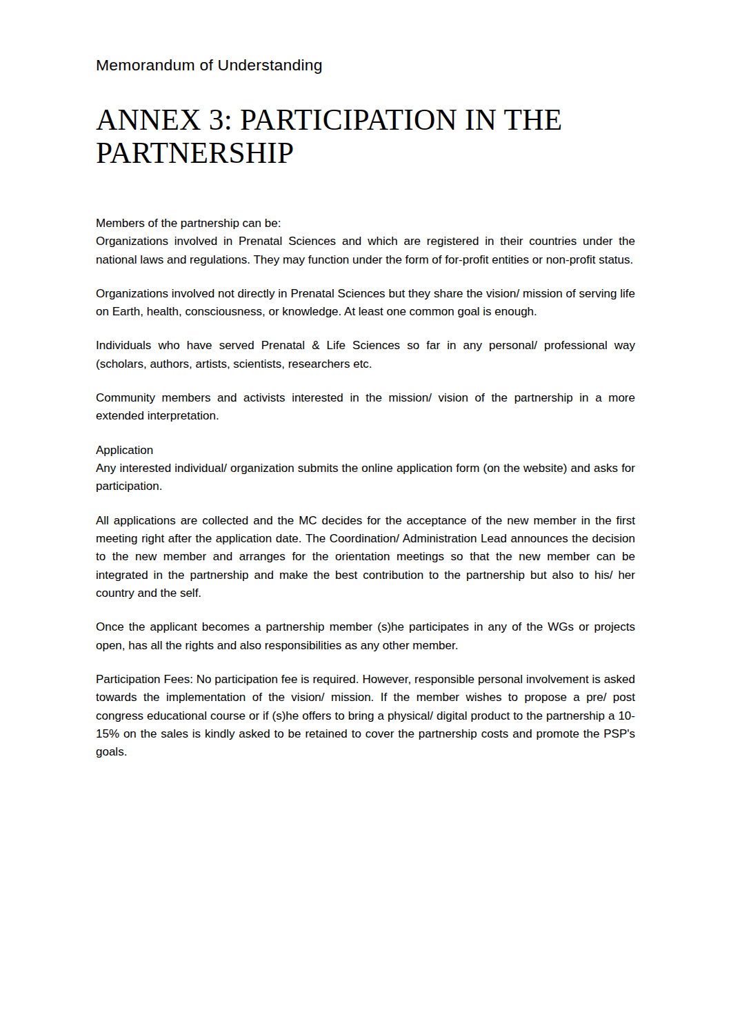Memorandum of Understanding
ANNEX 3: PARTICIPATION IN THE PARTNERSHIP
Members of the partnership can be:
Organizations involved in Prenatal Sciences and which are registered in their countries under the national laws and regulations. They may function under the form of for-profit entities or non-profit status.
Organizations involved not directly in Prenatal Sciences but they share the vision/ mission of serving life on Earth, health, consciousness, or knowledge. At least one common goal is enough.
Individuals who have served Prenatal & Life Sciences so far in any personal/ professional way (scholars, authors, artists, scientists, researchers etc.
Community members and activists interested in the mission/ vision of the partnership in a more extended interpretation.
Application
Any interested individual/ organization submits the online application form (on the website) and asks for participation.
All applications are collected and the MC decides for the acceptance of the new member in the first meeting right after the application date. The Coordination/ Administration Lead announces the decision to the new member and arranges for the orientation meetings so that the new member can be integrated in the partnership and make the best contribution to the partnership but also to his/ her country and the self.
Once the applicant becomes a partnership member (s)he participates in any of the WGs or projects open, has all the rights and also responsibilities as any other member.
Participation Fees: No participation fee is required. However, responsible personal involvement is asked towards the implementation of the vision/ mission. If the member wishes to propose a pre/ post congress educational course or if (s)he offers to bring a physical/ digital product to the partnership a 10-15% on the sales is kindly asked to be retained to cover the partnership costs and promote the PSP's goals.